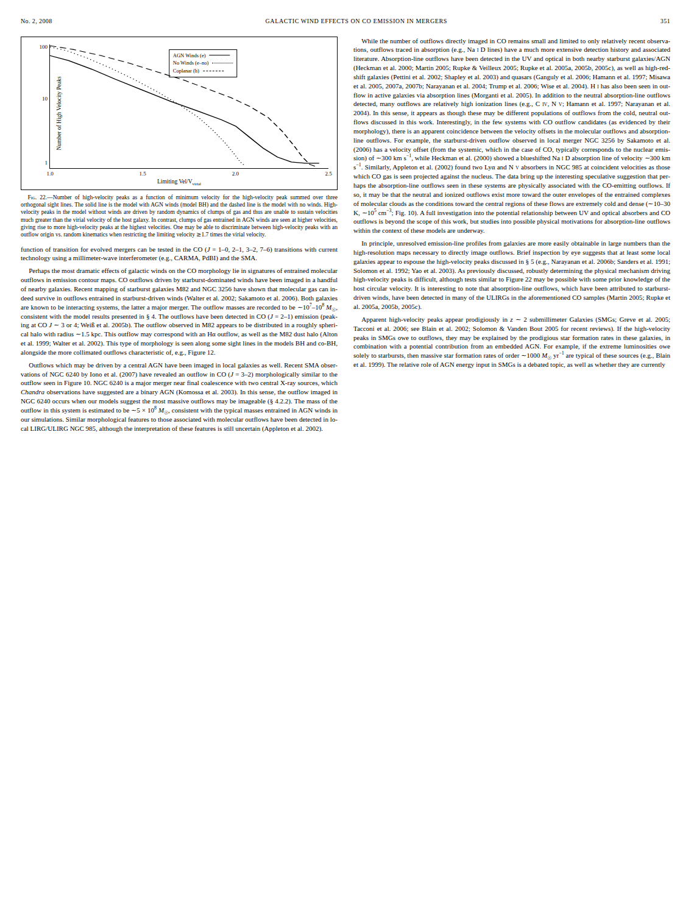No. 2, 2008
GALACTIC WIND EFFECTS ON CO EMISSION IN MERGERS
351
Number of High Velocity Peaks
Limiting Vel/Vvirial
100 10 1 1.0 1.5 2.0 2.5
AGN Winds (e)
No Winds (e–no)
Coplanar (h)
Fig. 22.—Number of high-velocity peaks as a function of minimum velocity for the high-velocity peak summed over three orthogonal sight lines. The solid line is the model with AGN winds (model BH) and the dashed line is the model with no winds. High-velocity peaks in the model without winds are driven by random dynamics of clumps of gas and thus are unable to sustain velocities much greater than the virial velocity of the host galaxy. In contrast, clumps of gas entrained in AGN winds are seen at higher velocities, giving rise to more high-velocity peaks at the highest velocities. One may be able to discriminate between high-velocity peaks with an outflow origin vs. random kinematics when restricting the limiting velocity ≳1.7 times the virial velocity.
function of transition for evolved mergers can be tested in the CO (J = 1–0, 2–1, 3–2, 7–6) transitions with current technology using a millimeter-wave interferometer (e.g., CARMA, PdBI) and the SMA.
Perhaps the most dramatic effects of galactic winds on the CO morphology lie in signatures of entrained molecular outflows in emission contour maps. CO outflows driven by starburst-dominated winds have been imaged in a handful of nearby galaxies. Recent mapping of starburst galaxies M82 and NGC 3256 have shown that molecular gas can indeed survive in outflows entrained in starburst-driven winds (Walter et al. 2002; Sakamoto et al. 2006). Both galaxies are known to be interacting systems, the latter a major merger. The outflow masses are recorded to be ∼107–108 M☉, consistent with the model results presented in § 4. The outflows have been detected in CO (J = 2–1) emission (peaking at CO J ∼ 3 or 4; Weiß et al. 2005b). The outflow observed in M82 appears to be distributed in a roughly spherical halo with radius ∼1.5 kpc. This outflow may correspond with an Hα outflow, as well as the M82 dust halo (Alton et al. 1999; Walter et al. 2002). This type of morphology is seen along some sight lines in the models BH and co-BH, alongside the more collimated outflows characteristic of, e.g., Figure 12.
Outflows which may be driven by a central AGN have been imaged in local galaxies as well. Recent SMA observations of NGC 6240 by Iono et al. (2007) have revealed an outflow in CO (J = 3–2) morphologically similar to the outflow seen in Figure 10. NGC 6240 is a major merger near final coalescence with two central X-ray sources, which Chandra observations have suggested are a binary AGN (Komossa et al. 2003). In this sense, the outflow imaged in NGC 6240 occurs when our models suggest the most massive outflows may be imageable (§ 4.2.2). The mass of the outflow in this system is estimated to be ∼5 × 108 M☉, consistent with the typical masses entrained in AGN winds in our simulations. Similar morphological features to those associated with molecular outflows have been detected in local LIRG/ULIRG NGC 985, although the interpretation of these features is still uncertain (Appleton et al. 2002).
While the number of outflows directly imaged in CO remains small and limited to only relatively recent observations, outflows traced in absorption (e.g., Na i D lines) have a much more extensive detection history and associated literature. Absorption-line outflows have been detected in the UV and optical in both nearby starburst galaxies/AGN (Heckman et al. 2000; Martin 2005; Rupke & Veilleux 2005; Rupke et al. 2005a, 2005b, 2005c), as well as high-redshift galaxies (Pettini et al. 2002; Shapley et al. 2003) and quasars (Ganguly et al. 2006; Hamann et al. 1997; Misawa et al. 2005, 2007a, 2007b; Narayanan et al. 2004; Trump et al. 2006; Wise et al. 2004). H i has also been seen in outflow in active galaxies via absorption lines (Morganti et al. 2005). In addition to the neutral absorption-line outflows detected, many outflows are relatively high ionization lines (e.g., C iv, N v; Hamann et al. 1997; Narayanan et al. 2004). In this sense, it appears as though these may be different populations of outflows from the cold, neutral outflows discussed in this work. Interestingly, in the few systems with CO outflow candidates (as evidenced by their morphology), there is an apparent coincidence between the velocity offsets in the molecular outflows and absorption-line outflows. For example, the starburst-driven outflow observed in local merger NGC 3256 by Sakamoto et al. (2006) has a velocity offset (from the systemic, which in the case of CO, typically corresponds to the nuclear emission) of ∼300 km s−1, while Heckman et al. (2000) showed a blueshifted Na i D absorption line of velocity ∼300 km s−1. Similarly, Appleton et al. (2002) found two Lyα and N v absorbers in NGC 985 at coincident velocities as those which CO gas is seen projected against the nucleus. The data bring up the interesting speculative suggestion that perhaps the absorption-line outflows seen in these systems are physically associated with the CO-emitting outflows. If so, it may be that the neutral and ionized outflows exist more toward the outer envelopes of the entrained complexes of molecular clouds as the conditions toward the central regions of these flows are extremely cold and dense (∼10–30 K, ∼105 cm−3; Fig. 10). A full investigation into the potential relationship between UV and optical absorbers and CO outflows is beyond the scope of this work, but studies into possible physical motivations for absorption-line outflows within the context of these models are underway.
In principle, unresolved emission-line profiles from galaxies are more easily obtainable in large numbers than the high-resolution maps necessary to directly image outflows. Brief inspection by eye suggests that at least some local galaxies appear to espouse the high-velocity peaks discussed in § 5 (e.g., Narayanan et al. 2006b; Sanders et al. 1991; Solomon et al. 1992; Yao et al. 2003). As previously discussed, robustly determining the physical mechanism driving high-velocity peaks is difficult, although tests similar to Figure 22 may be possible with some prior knowledge of the host circular velocity. It is interesting to note that absorption-line outflows, which have been attributed to starburst-driven winds, have been detected in many of the ULIRGs in the aforementioned CO samples (Martin 2005; Rupke et al. 2005a, 2005b, 2005c).
Apparent high-velocity peaks appear prodigiously in z ∼ 2 submillimeter Galaxies (SMGs; Greve et al. 2005; Tacconi et al. 2006; see Blain et al. 2002; Solomon & Vanden Bout 2005 for recent reviews). If the high-velocity peaks in SMGs owe to outflows, they may be explained by the prodigious star formation rates in these galaxies, in combination with a potential contribution from an embedded AGN. For example, if the extreme luminosities owe solely to starbursts, then massive star formation rates of order ∼1000 M☉ yr−1 are typical of these sources (e.g., Blain et al. 1999). The relative role of AGN energy input in SMGs is a debated topic, as well as whether they are currently